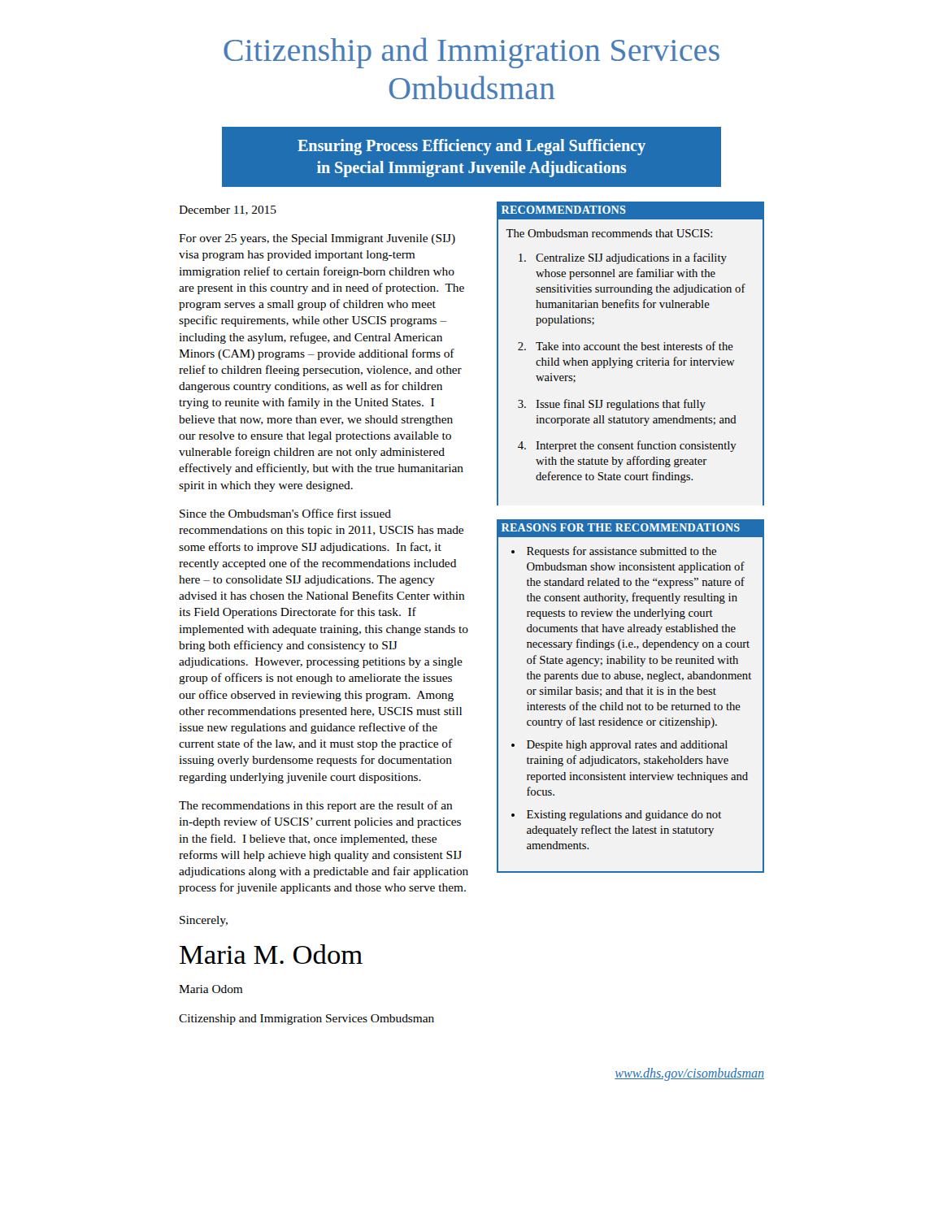Citizenship and Immigration Services Ombudsman
Ensuring Process Efficiency and Legal Sufficiency
in Special Immigrant Juvenile Adjudications
December 11, 2015
For over 25 years, the Special Immigrant Juvenile (SIJ) visa program has provided important long-term immigration relief to certain foreign-born children who are present in this country and in need of protection. The program serves a small group of children who meet specific requirements, while other USCIS programs – including the asylum, refugee, and Central American Minors (CAM) programs – provide additional forms of relief to children fleeing persecution, violence, and other dangerous country conditions, as well as for children trying to reunite with family in the United States. I believe that now, more than ever, we should strengthen our resolve to ensure that legal protections available to vulnerable foreign children are not only administered effectively and efficiently, but with the true humanitarian spirit in which they were designed.
Since the Ombudsman's Office first issued recommendations on this topic in 2011, USCIS has made some efforts to improve SIJ adjudications. In fact, it recently accepted one of the recommendations included here – to consolidate SIJ adjudications. The agency advised it has chosen the National Benefits Center within its Field Operations Directorate for this task. If implemented with adequate training, this change stands to bring both efficiency and consistency to SIJ adjudications. However, processing petitions by a single group of officers is not enough to ameliorate the issues our office observed in reviewing this program. Among other recommendations presented here, USCIS must still issue new regulations and guidance reflective of the current state of the law, and it must stop the practice of issuing overly burdensome requests for documentation regarding underlying juvenile court dispositions.
The recommendations in this report are the result of an in-depth review of USCIS’ current policies and practices in the field. I believe that, once implemented, these reforms will help achieve high quality and consistent SIJ adjudications along with a predictable and fair application process for juvenile applicants and those who serve them.
Sincerely,
Maria M. Odom
Maria Odom
Citizenship and Immigration Services Ombudsman
RECOMMENDATIONS
The Ombudsman recommends that USCIS:
Centralize SIJ adjudications in a facility whose personnel are familiar with the sensitivities surrounding the adjudication of humanitarian benefits for vulnerable populations;
Take into account the best interests of the child when applying criteria for interview waivers;
Issue final SIJ regulations that fully incorporate all statutory amendments; and
Interpret the consent function consistently with the statute by affording greater deference to State court findings.
REASONS FOR THE RECOMMENDATIONS
Requests for assistance submitted to the Ombudsman show inconsistent application of the standard related to the “express” nature of the consent authority, frequently resulting in requests to review the underlying court documents that have already established the necessary findings (i.e., dependency on a court of State agency; inability to be reunited with the parents due to abuse, neglect, abandonment or similar basis; and that it is in the best interests of the child not to be returned to the country of last residence or citizenship).
Despite high approval rates and additional training of adjudicators, stakeholders have reported inconsistent interview techniques and focus.
Existing regulations and guidance do not adequately reflect the latest in statutory amendments.
www.dhs.gov/cisombudsman